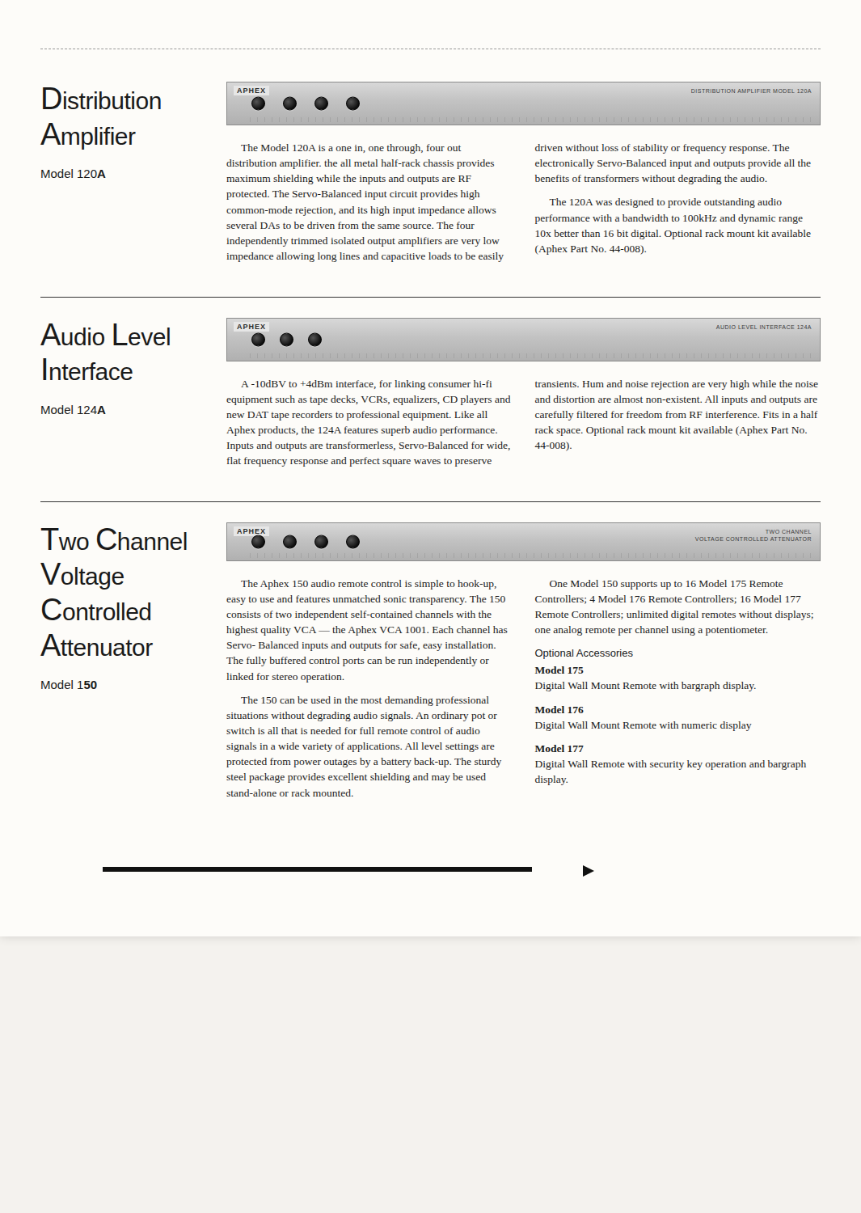Distribution
Amplifier
Model 120A
APHEX DISTRIBUTION AMPLIFIER MODEL 120A
The Model 120A is a one in, one through, four out distribution amplifier. the all metal half-rack chassis provides maximum shielding while the inputs and outputs are RF protected. The Servo-Balanced input circuit provides high common-mode rejection, and its high input impedance allows several DAs to be driven from the same source. The four independently trimmed isolated output amplifiers are very low impedance allowing long lines and capacitive loads to be easily driven without loss of stability or frequency response. The electronically Servo-Balanced input and outputs provide all the benefits of transformers without degrading the audio.
The 120A was designed to provide outstanding audio performance with a bandwidth to 100kHz and dynamic range 10x better than 16 bit digital. Optional rack mount kit available (Aphex Part No. 44-008).
Audio Level
Interface
Model 124A
APHEX AUDIO LEVEL INTERFACE 124A
A -10dBV to +4dBm interface, for linking consumer hi-fi equipment such as tape decks, VCRs, equalizers, CD players and new DAT tape recorders to professional equipment. Like all Aphex products, the 124A features superb audio performance. Inputs and outputs are transformerless, Servo-Balanced for wide, flat frequency response and perfect square waves to preserve transients. Hum and noise rejection are very high while the noise and distortion are almost non-existent. All inputs and outputs are carefully filtered for freedom from RF interference. Fits in a half rack space. Optional rack mount kit available (Aphex Part No. 44-008).
Two Channel
Voltage
Controlled
Attenuator
Model 150
APHEX TWO CHANNEL
VOLTAGE CONTROLLED ATTENUATOR
The Aphex 150 audio remote control is simple to hook-up, easy to use and features unmatched sonic transparency. The 150 consists of two independent self-contained channels with the highest quality VCA — the Aphex VCA 1001. Each channel has Servo- Balanced inputs and outputs for safe, easy installation. The fully buffered control ports can be run independently or linked for stereo operation.
The 150 can be used in the most demanding professional situations without degrading audio signals. An ordinary pot or switch is all that is needed for full remote control of audio signals in a wide variety of applications. All level settings are protected from power outages by a battery back-up. The sturdy steel package provides excellent shielding and may be used stand-alone or rack mounted.
One Model 150 supports up to 16 Model 175 Remote Controllers; 4 Model 176 Remote Controllers; 16 Model 177 Remote Controllers; unlimited digital remotes without displays; one analog remote per channel using a potentiometer.
Optional Accessories
Model 175
Digital Wall Mount Remote with bargraph display.
Model 176
Digital Wall Mount Remote with numeric display
Model 177
Digital Wall Remote with security key operation and bargraph display.